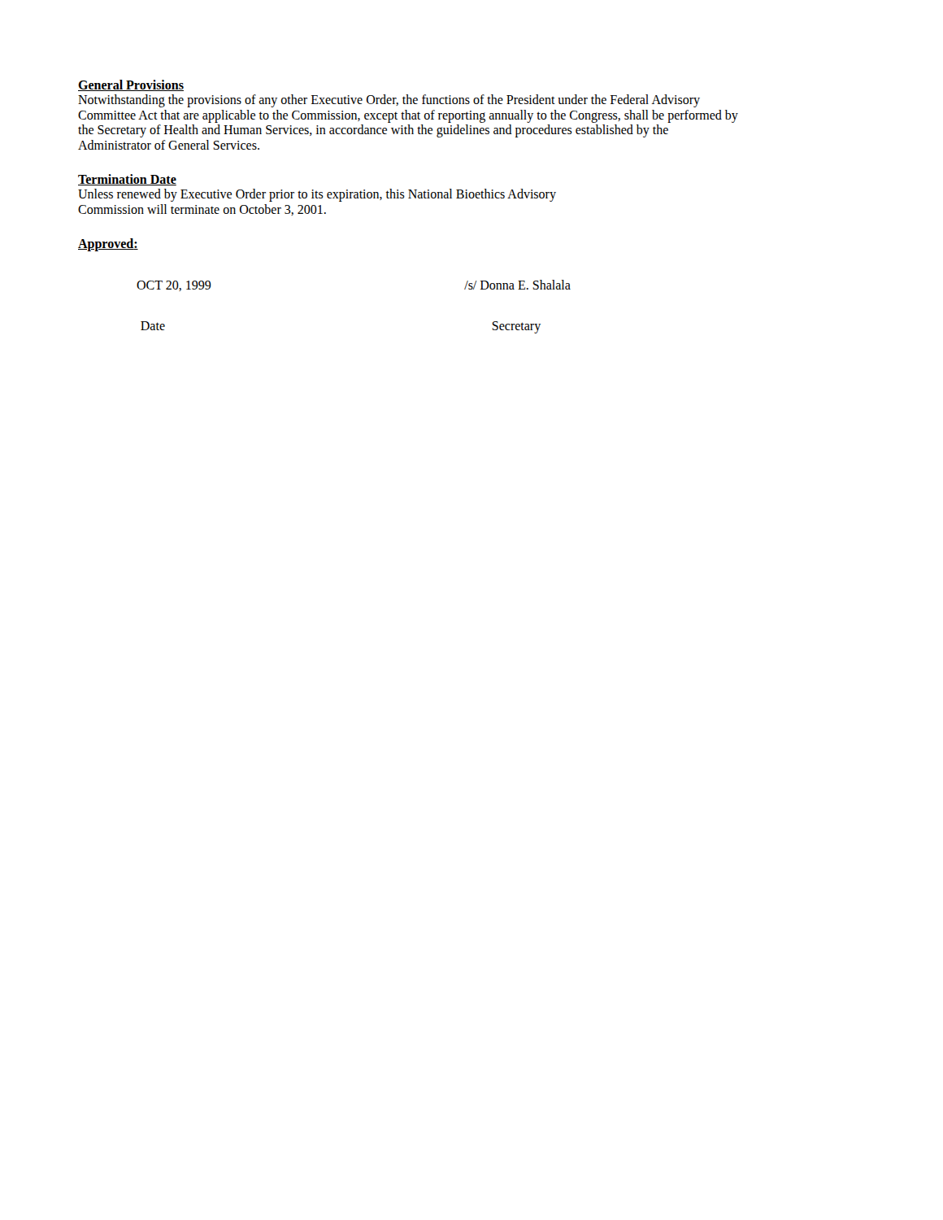General Provisions
Notwithstanding the provisions of any other Executive Order, the functions of the President under the Federal Advisory Committee Act that are applicable to the Commission, except that of reporting annually to the Congress, shall be performed by the Secretary of Health and Human Services, in accordance with the guidelines and procedures established by the Administrator of General Services.
Termination Date
Unless renewed by Executive Order prior to its expiration, this National Bioethics Advisory
Commission will terminate on October 3, 2001.
Approved:
OCT 20, 1999
/s/ Donna E. Shalala
Date
Secretary